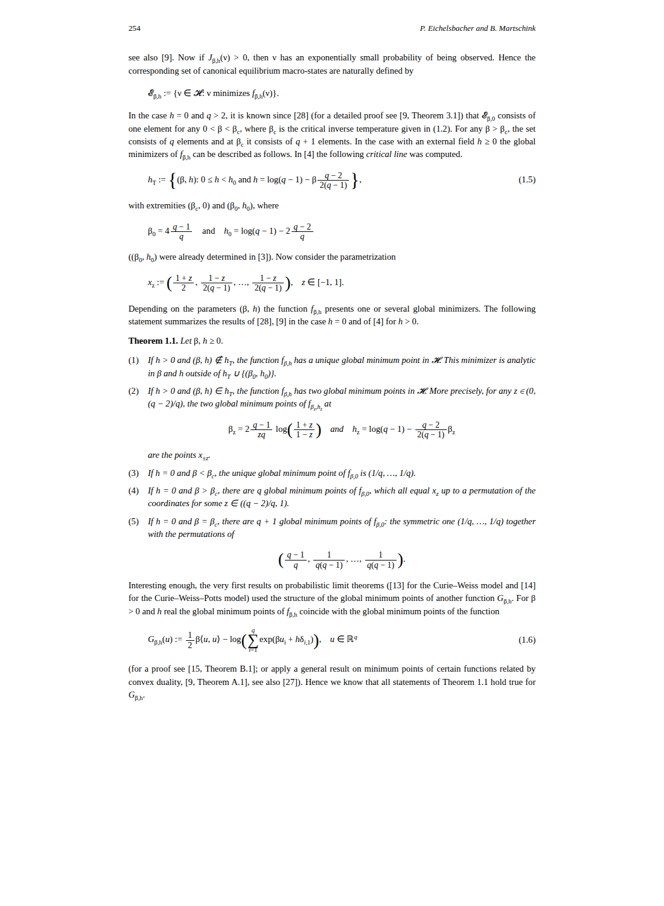254 P. Eichelsbacher and B. Martschink
see also [9]. Now if Jβ,h(ν) > 0, then ν has an exponentially small probability of being observed. Hence the corresponding set of canonical equilibrium macro-states are naturally defined by
𝓔β,h := {ν ∈ 𝓗: ν minimizes fβ,h(ν)}.
In the case h = 0 and q > 2, it is known since [28] (for a detailed proof see [9, Theorem 3.1]) that 𝓔β,0 consists of one element for any 0 < β < βc, where βc is the critical inverse temperature given in (1.2). For any β > βc, the set consists of q elements and at βc it consists of q + 1 elements. In the case with an external field h ≥ 0 the global minimizers of fβ,h can be described as follows. In [4] the following critical line was computed.
hT := {(β, h): 0 ≤ h < h0 and h = log(q − 1) − βq − 22(q − 1)}, (1.5)
with extremities (βc, 0) and (β0, h0), where
β0 = 4q − 1 q and h0 = log(q − 1) − 2q − 2 q
((β0, h0) were already determined in [3]). Now consider the parametrization
xz := (1 + z 2, 1 − z 2(q − 1), …, 1 − z 2(q − 1)), z ∈ [−1, 1].
Depending on the parameters (β, h) the function fβ,h presents one or several global minimizers. The following statement summarizes the results of [28], [9] in the case h = 0 and of [4] for h > 0.
Theorem 1.1. Let β, h ≥ 0.
(1) If h > 0 and (β, h) ∉ hT, the function fβ,h has a unique global minimum point in 𝓗. This minimizer is analytic in β and h outside of hT ∪ {(β0, h0)}.
(2) If h > 0 and (β, h) ∈ hT, the function fβ,h has two global minimum points in 𝓗. More precisely, for any z ∈ (0, (q − 2)/q), the two global minimum points of fβz,hz at
βz = 2q − 1 zq log(1 + z 1 − z) and hz = log(q − 1) − q − 22(q − 1) βz
are the points x±z.
(3) If h = 0 and β < βc, the unique global minimum point of fβ,0 is (1/q, …, 1/q).
(4) If h = 0 and β > βc, there are q global minimum points of fβ,0, which all equal xz up to a permutation of the coordinates for some z ∈ ((q − 2)/q, 1).
(5) If h = 0 and β = βc, there are q + 1 global minimum points of fβ,0: the symmetric one (1/q, …, 1/q) together with the permutations of
(q − 1 q, 1 q(q − 1), …, 1 q(q − 1)).
Interesting enough, the very first results on probabilistic limit theorems ([13] for the Curie–Weiss model and [14] for the Curie–Weiss–Potts model) used the structure of the global minimum points of another function Gβ,h. For β > 0 and h real the global minimum points of fβ,h coincide with the global minimum points of the function
Gβ,h(u) := 12β⟨u, u⟩ − log(q∑i=1exp(βui + hδi,1)), u ∈ ℝq (1.6)
(for a proof see [15, Theorem B.1]; or apply a general result on minimum points of certain functions related by convex duality, [9, Theorem A.1], see also [27]). Hence we know that all statements of Theorem 1.1 hold true for Gβ,h.